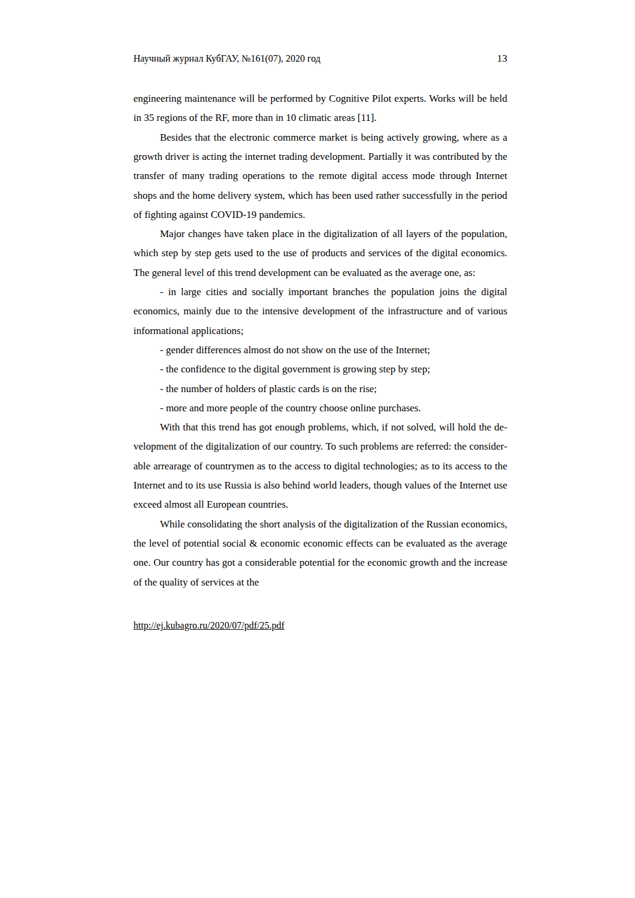Научный журнал КубГАУ, №161(07), 2020 год 13
engineering maintenance will be performed by Cognitive Pilot experts. Works will be held in 35 regions of the RF, more than in 10 climatic areas [11].
Besides that the electronic commerce market is being actively growing, where as a growth driver is acting the internet trading development. Partially it was contributed by the transfer of many trading operations to the remote digital access mode through Internet shops and the home delivery system, which has been used rather successfully in the period of fighting against COVID-19 pandemics.
Major changes have taken place in the digitalization of all layers of the population, which step by step gets used to the use of products and services of the digital economics. The general level of this trend development can be evaluated as the average one, as:
- in large cities and socially important branches the population joins the digital economics, mainly due to the intensive development of the infrastructure and of various informational applications;
- gender differences almost do not show on the use of the Internet;
- the confidence to the digital government is growing step by step;
- the number of holders of plastic cards is on the rise;
- more and more people of the country choose online purchases.
With that this trend has got enough problems, which, if not solved, will hold the development of the digitalization of our country. To such problems are referred: the considerable arrearage of countrymen as to the access to digital technologies; as to its access to the Internet and to its use Russia is also behind world leaders, though values of the Internet use exceed almost all European countries.
While consolidating the short analysis of the digitalization of the Russian economics, the level of potential social & economic economic effects can be evaluated as the average one. Our country has got a considerable potential for the economic growth and the increase of the quality of services at the
http://ej.kubagro.ru/2020/07/pdf/25.pdf